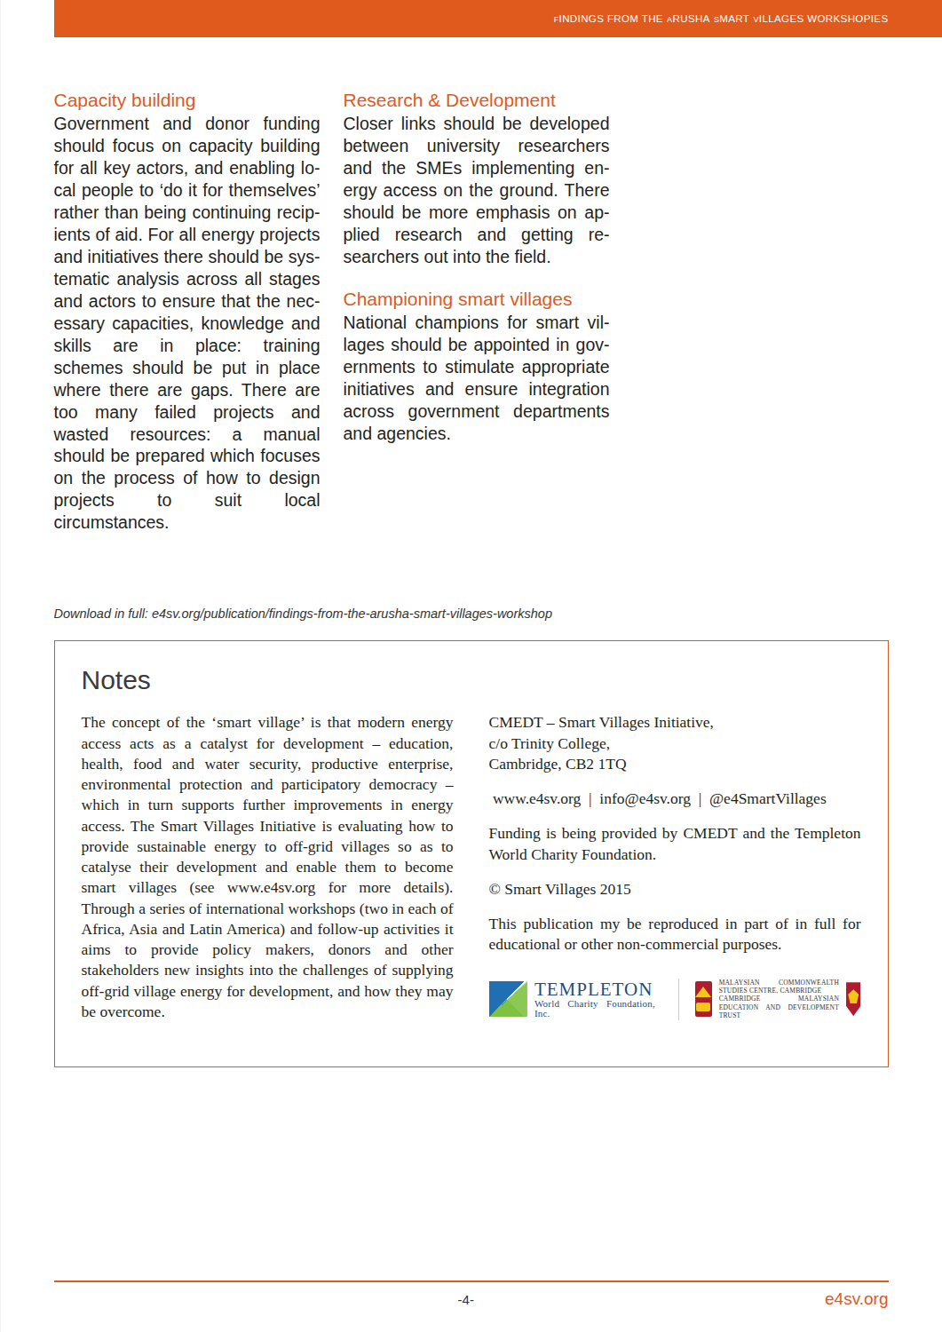FINDINGS FROM THE ARUSHA SMART VILLAGES WORKSHOPIES
Capacity building
Government and donor funding should focus on capacity building for all key actors, and enabling local people to ‘do it for themselves’ rather than being continuing recipients of aid. For all energy projects and initiatives there should be systematic analysis across all stages and actors to ensure that the necessary capacities, knowledge and skills are in place: training schemes should be put in place where there are gaps. There are too many failed projects and wasted resources: a manual should be prepared which focuses on the process of how to design projects to suit local circumstances.
Research & Development
Closer links should be developed between university researchers and the SMEs implementing energy access on the ground. There should be more emphasis on applied research and getting researchers out into the field.
Championing smart villages
National champions for smart villages should be appointed in governments to stimulate appropriate initiatives and ensure integration across government departments and agencies.
Download in full: e4sv.org/publication/findings-from-the-arusha-smart-villages-workshop
Notes
The concept of the ‘smart village’ is that modern energy access acts as a catalyst for development – education, health, food and water security, productive enterprise, environmental protection and participatory democracy – which in turn supports further improvements in energy access. The Smart Villages Initiative is evaluating how to provide sustainable energy to off-grid villages so as to catalyse their development and enable them to become smart villages (see www.e4sv.org for more details). Through a series of international workshops (two in each of Africa, Asia and Latin America) and follow-up activities it aims to provide policy makers, donors and other stakeholders new insights into the challenges of supplying off-grid village energy for development, and how they may be overcome.
CMEDT – Smart Villages Initiative,
c/o Trinity College,
Cambridge, CB2 1TQ
www.e4sv.org | info@e4sv.org | @e4SmartVillages
Funding is being provided by CMEDT and the Templeton World Charity Foundation.
© Smart Villages 2015
This publication my be reproduced in part of in full for educational or other non-commercial purposes.
TEMPLETON
World Charity Foundation, Inc.
Malaysian Commonwealth Studies Centre, Cambridge
Cambridge Malaysian Education and Development Trust
-4-
e4sv.org